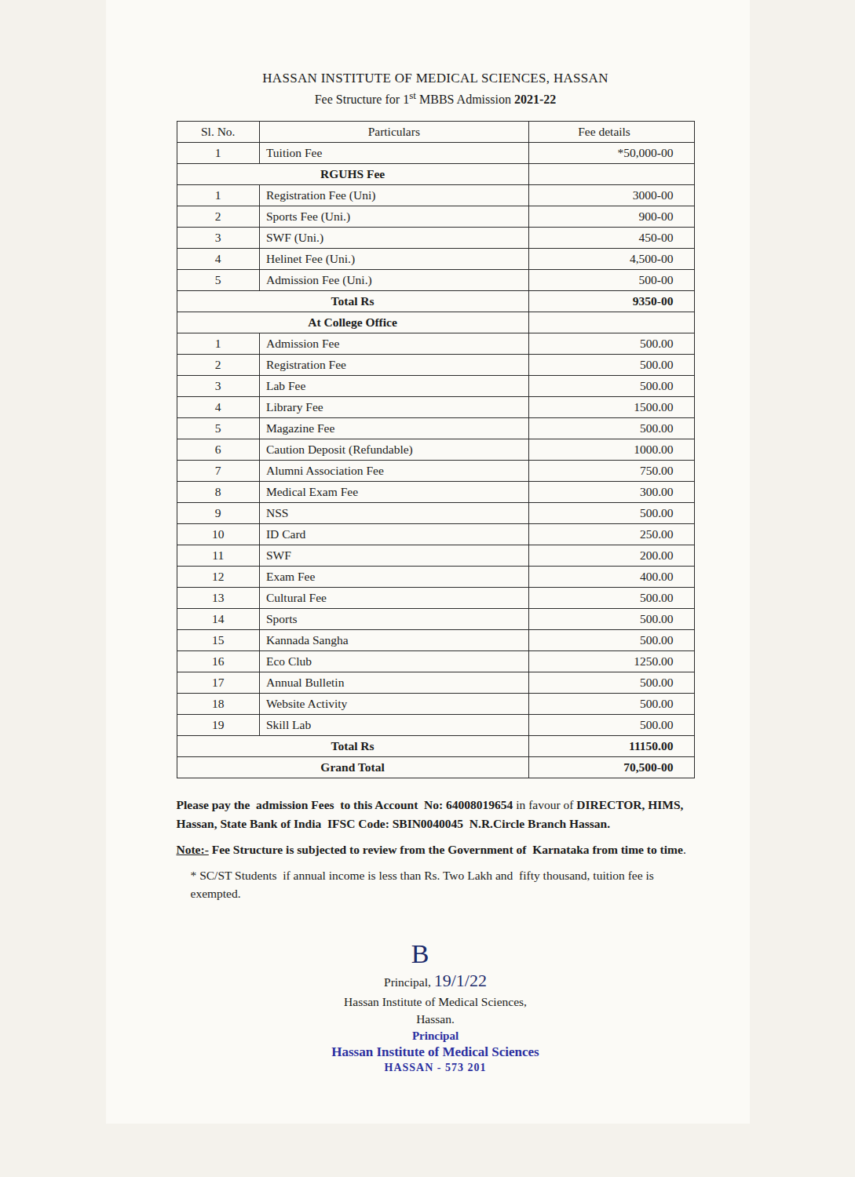HASSAN INSTITUTE OF MEDICAL SCIENCES, HASSAN
Fee Structure for 1st MBBS Admission 2021-22
| Sl. No. | Particulars | Fee details |
| --- | --- | --- |
| 1 | Tuition Fee | *50,000-00 |
| RGUHS Fee | |
| 1 | Registration Fee (Uni) | 3000-00 |
| 2 | Sports Fee (Uni.) | 900-00 |
| 3 | SWF (Uni.) | 450-00 |
| 4 | Helinet Fee (Uni.) | 4,500-00 |
| 5 | Admission Fee (Uni.) | 500-00 |
| Total Rs | 9350-00 |
| At College Office | |
| 1 | Admission Fee | 500.00 |
| 2 | Registration Fee | 500.00 |
| 3 | Lab Fee | 500.00 |
| 4 | Library Fee | 1500.00 |
| 5 | Magazine Fee | 500.00 |
| 6 | Caution Deposit (Refundable) | 1000.00 |
| 7 | Alumni Association Fee | 750.00 |
| 8 | Medical Exam Fee | 300.00 |
| 9 | NSS | 500.00 |
| 10 | ID Card | 250.00 |
| 11 | SWF | 200.00 |
| 12 | Exam Fee | 400.00 |
| 13 | Cultural Fee | 500.00 |
| 14 | Sports | 500.00 |
| 15 | Kannada Sangha | 500.00 |
| 16 | Eco Club | 1250.00 |
| 17 | Annual Bulletin | 500.00 |
| 18 | Website Activity | 500.00 |
| 19 | Skill Lab | 500.00 |
| Total Rs | 11150.00 |
| Grand Total | 70,500-00 |
Please pay the admission Fees to this Account No: 64008019654 in favour of DIRECTOR, HIMS, Hassan, State Bank of India IFSC Code: SBIN0040045 N.R.Circle Branch Hassan.
Note:- Fee Structure is subjected to review from the Government of Karnataka from time to time.
* SC/ST Students if annual income is less than Rs. Two Lakh and fifty thousand, tuition fee is exempted.
B
Principal, 19/1/22
Hassan Institute of Medical Sciences,
Hassan.
Principal
Hassan Institute of Medical Sciences
HASSAN - 573 201